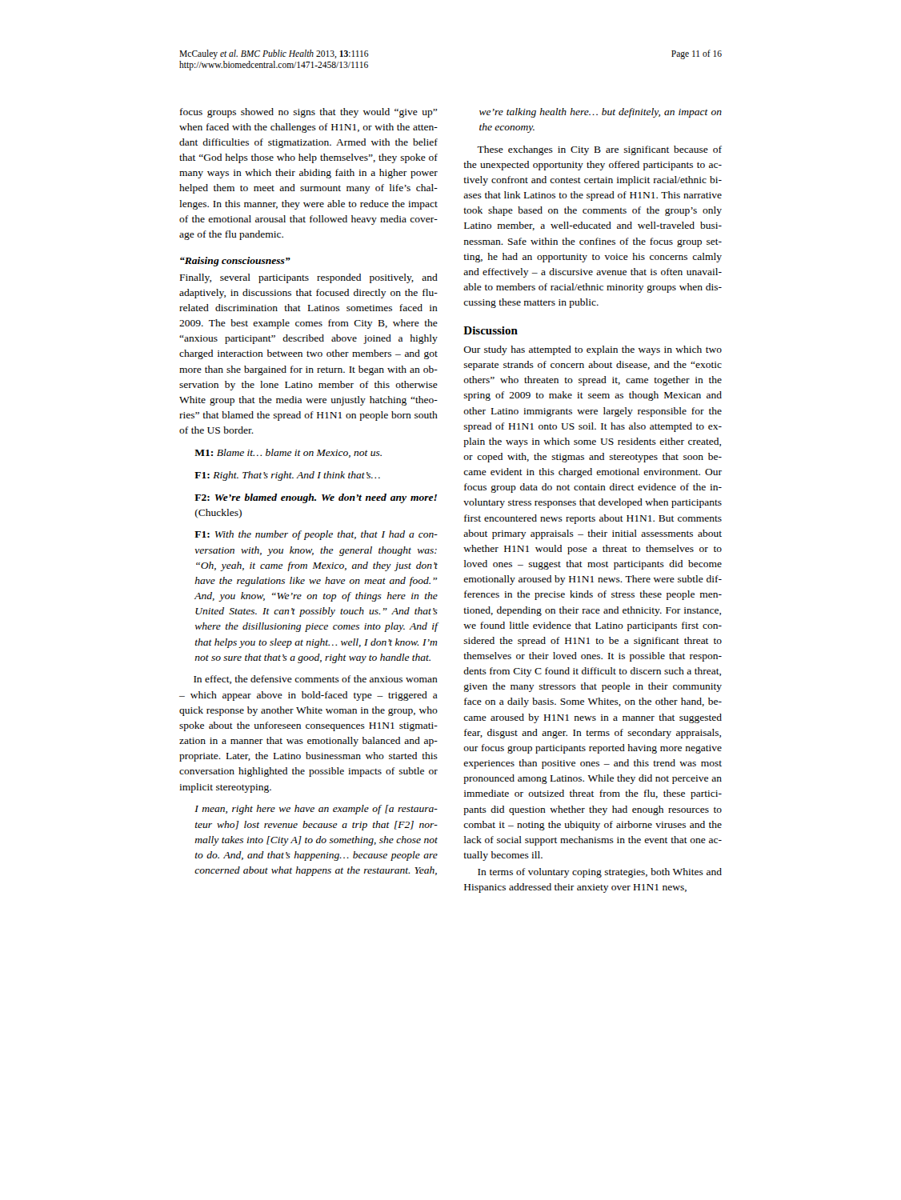McCauley et al. BMC Public Health 2013, 13:1116
http://www.biomedcentral.com/1471-2458/13/1116
Page 11 of 16
focus groups showed no signs that they would “give up” when faced with the challenges of H1N1, or with the attendant difficulties of stigmatization. Armed with the belief that “God helps those who help themselves”, they spoke of many ways in which their abiding faith in a higher power helped them to meet and surmount many of life’s challenges. In this manner, they were able to reduce the impact of the emotional arousal that followed heavy media coverage of the flu pandemic.
“Raising consciousness”
Finally, several participants responded positively, and adaptively, in discussions that focused directly on the flu-related discrimination that Latinos sometimes faced in 2009. The best example comes from City B, where the “anxious participant” described above joined a highly charged interaction between two other members – and got more than she bargained for in return. It began with an observation by the lone Latino member of this otherwise White group that the media were unjustly hatching “theories” that blamed the spread of H1N1 on people born south of the US border.
M1: Blame it… blame it on Mexico, not us.
F1: Right. That’s right. And I think that’s…
F2: We’re blamed enough. We don’t need any more! (Chuckles)
F1: With the number of people that, that I had a conversation with, you know, the general thought was: “Oh, yeah, it came from Mexico, and they just don’t have the regulations like we have on meat and food.” And, you know, “We’re on top of things here in the United States. It can’t possibly touch us.” And that’s where the disillusioning piece comes into play. And if that helps you to sleep at night… well, I don’t know. I’m not so sure that that’s a good, right way to handle that.
In effect, the defensive comments of the anxious woman – which appear above in bold-faced type – triggered a quick response by another White woman in the group, who spoke about the unforeseen consequences H1N1 stigmatization in a manner that was emotionally balanced and appropriate. Later, the Latino businessman who started this conversation highlighted the possible impacts of subtle or implicit stereotyping.
I mean, right here we have an example of [a restaurateur who] lost revenue because a trip that [F2] normally takes into [City A] to do something, she chose not to do. And, and that’s happening… because people are concerned about what happens at the restaurant. Yeah, we’re talking health here… but definitely, an impact on the economy.
These exchanges in City B are significant because of the unexpected opportunity they offered participants to actively confront and contest certain implicit racial/ethnic biases that link Latinos to the spread of H1N1. This narrative took shape based on the comments of the group’s only Latino member, a well-educated and well-traveled businessman. Safe within the confines of the focus group setting, he had an opportunity to voice his concerns calmly and effectively – a discursive avenue that is often unavailable to members of racial/ethnic minority groups when discussing these matters in public.
Discussion
Our study has attempted to explain the ways in which two separate strands of concern about disease, and the “exotic others” who threaten to spread it, came together in the spring of 2009 to make it seem as though Mexican and other Latino immigrants were largely responsible for the spread of H1N1 onto US soil. It has also attempted to explain the ways in which some US residents either created, or coped with, the stigmas and stereotypes that soon became evident in this charged emotional environment. Our focus group data do not contain direct evidence of the involuntary stress responses that developed when participants first encountered news reports about H1N1. But comments about primary appraisals – their initial assessments about whether H1N1 would pose a threat to themselves or to loved ones – suggest that most participants did become emotionally aroused by H1N1 news. There were subtle differences in the precise kinds of stress these people mentioned, depending on their race and ethnicity. For instance, we found little evidence that Latino participants first considered the spread of H1N1 to be a significant threat to themselves or their loved ones. It is possible that respondents from City C found it difficult to discern such a threat, given the many stressors that people in their community face on a daily basis. Some Whites, on the other hand, became aroused by H1N1 news in a manner that suggested fear, disgust and anger. In terms of secondary appraisals, our focus group participants reported having more negative experiences than positive ones – and this trend was most pronounced among Latinos. While they did not perceive an immediate or outsized threat from the flu, these participants did question whether they had enough resources to combat it – noting the ubiquity of airborne viruses and the lack of social support mechanisms in the event that one actually becomes ill.
In terms of voluntary coping strategies, both Whites and Hispanics addressed their anxiety over H1N1 news,